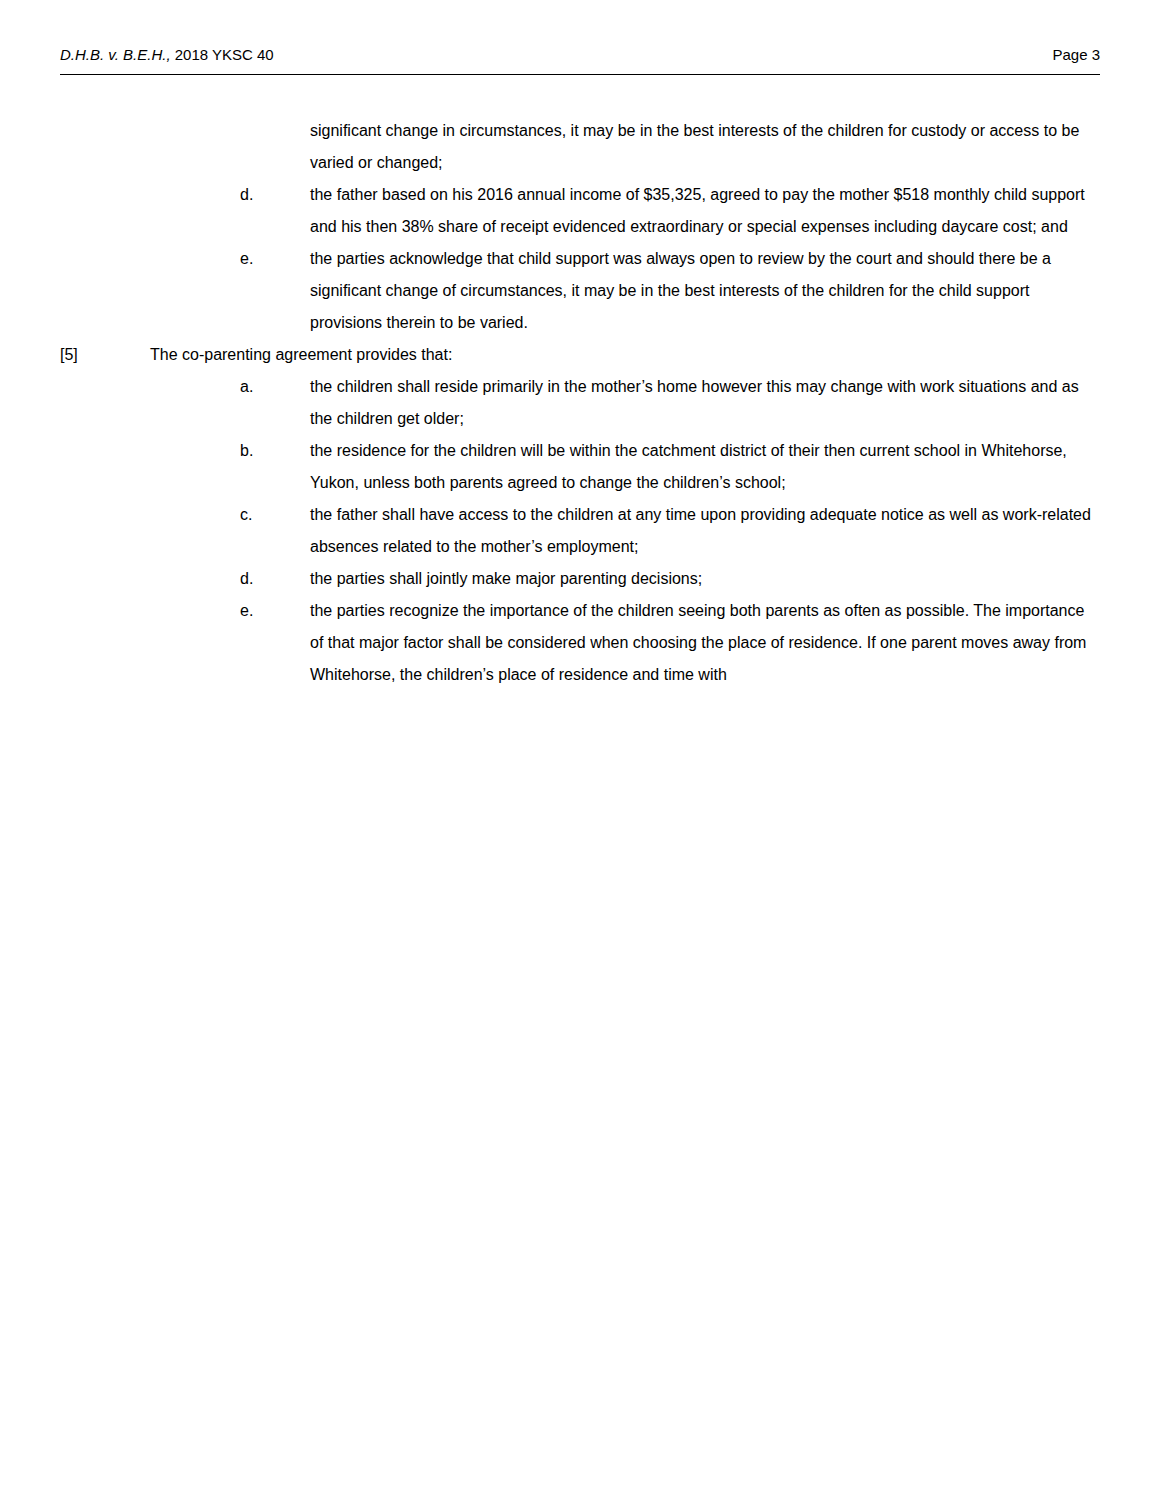D.H.B. v. B.E.H., 2018 YKSC 40
Page 3
significant change in circumstances, it may be in the best interests of the children for custody or access to be varied or changed;
d.
the father based on his 2016 annual income of $35,325, agreed to pay the mother $518 monthly child support and his then 38% share of receipt evidenced extraordinary or special expenses including daycare cost; and
e.
the parties acknowledge that child support was always open to review by the court and should there be a significant change of circumstances, it may be in the best interests of the children for the child support provisions therein to be varied.
[5]
The co-parenting agreement provides that:
a.
the children shall reside primarily in the mother’s home however this may change with work situations and as the children get older;
b.
the residence for the children will be within the catchment district of their then current school in Whitehorse, Yukon, unless both parents agreed to change the children’s school;
c.
the father shall have access to the children at any time upon providing adequate notice as well as work-related absences related to the mother’s employment;
d.
the parties shall jointly make major parenting decisions;
e.
the parties recognize the importance of the children seeing both parents as often as possible. The importance of that major factor shall be considered when choosing the place of residence. If one parent moves away from Whitehorse, the children’s place of residence and time with